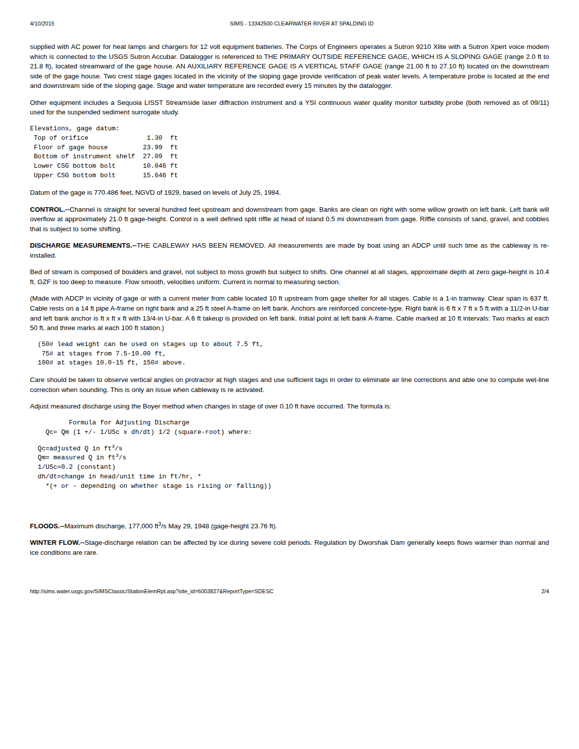4/10/2015 SIMS - 13342500 CLEARWATER RIVER AT SPALDING ID
supplied with AC power for heat lamps and chargers for 12 volt equipment batteries. The Corps of Engineers operates a Sutron 9210 Xlite with a Sutron Xpert voice modem which is connected to the USGS Sutron Accubar. Datalogger is referenced to THE PRIMARY OUTSIDE REFERENCE GAGE, WHICH IS A SLOPING GAGE (range 2.0 ft to 21.8 ft), located streamward of the gage house. AN AUXILIARY REFERENCE GAGE IS A VERTICAL STAFF GAGE (range 21.00 ft to 27.10 ft) located on the downstream side of the gage house. Two crest stage gages located in the vicinity of the sloping gage provide verification of peak water levels. A temperature probe is located at the end and downstream side of the sloping gage. Stage and water temperature are recorded every 15 minutes by the datalogger.
Other equipment includes a Sequoia LISST Streamside laser diffraction instrument and a YSI continuous water quality monitor turbidity probe (both removed as of 09/11) used for the suspended sediment surrogate study.
Elevations, gage datum:
 Top of orifice               1.30  ft
 Floor of gage house         23.99  ft
 Bottom of instrument shelf  27.09  ft
 Lower CSG bottom bolt       10.046 ft
 Upper CSG bottom bolt       15.646 ft
Datum of the gage is 770.486 feet, NGVD of 1929, based on levels of July 25, 1984.
CONTROL.--Channel is straight for several hundred feet upstream and downstream from gage. Banks are clean on right with some willow growth on left bank. Left bank will overflow at approximately 21.0 ft gage-height. Control is a well defined split riffle at head of island 0.5 mi downstream from gage. Riffle consists of sand, gravel, and cobbles that is subject to some shifting.
DISCHARGE MEASUREMENTS.--THE CABLEWAY HAS BEEN REMOVED. All measurements are made by boat using an ADCP until such time as the cableway is re-installed.
Bed of stream is composed of boulders and gravel, not subject to moss growth but subject to shifts. One channel at all stages, approximate depth at zero gage-height is 10.4 ft. GZF is too deep to measure. Flow smooth, velocities uniform. Current is normal to measuring section.
(Made with ADCP in vicinity of gage or with a current meter from cable located 10 ft upstream from gage shelter for all stages. Cable is a 1-in tramway. Clear span is 637 ft. Cable rests on a 14 ft pipe A-frame on right bank and a 25 ft steel A-frame on left bank. Anchors are reinforced concrete-type. Right bank is 6 ft x 7 ft x 5 ft with a 11/2-in U-bar and left bank anchor is ft x ft x ft with 13/4-in U-bar. A 6 ft takeup is provided on left bank. Initial point at left bank A-frame. Cable marked at 10 ft intervals: Two marks at each 50 ft, and three marks at each 100 ft station.)
  (50# lead weight can be used on stages up to about 7.5 ft,
   75# at stages from 7.5-10.00 ft,
  100# at stages 10.0-15 ft, 150# above.
Care should be taken to observe vertical angles on protractor at high stages and use sufficient tags in order to eliminate air line corrections and able one to compute wet-line correction when sounding. This is only an issue when cableway is re activated.
Adjust measured discharge using the Boyer method when changes in stage of over 0.10 ft have occurred. The formula is:
          Formula for Adjusting Discharge
    Qc= Qm (1 +/- 1/USc x dh/dt) 1/2 (square-root) where:
  Qc=adjusted Q in ft3/s
  Qm= measured Q in ft3/s
  1/USc=0.2 (constant)
  dh/dt=change in head/unit time in ft/hr, *
    *(+ or - depending on whether stage is rising or falling))
FLOODS.--Maximum discharge, 177,000 ft3/s May 29, 1948 (gage-height 23.76 ft).
WINTER FLOW.--Stage-discharge relation can be affected by ice during severe cold periods. Regulation by Dworshak Dam generally keeps flows warmer than normal and ice conditions are rare.
http://sims.water.usgs.gov/SIMSClassic/StationElemRpt.asp?site_id=6003827&ReportType=SDESC 2/4